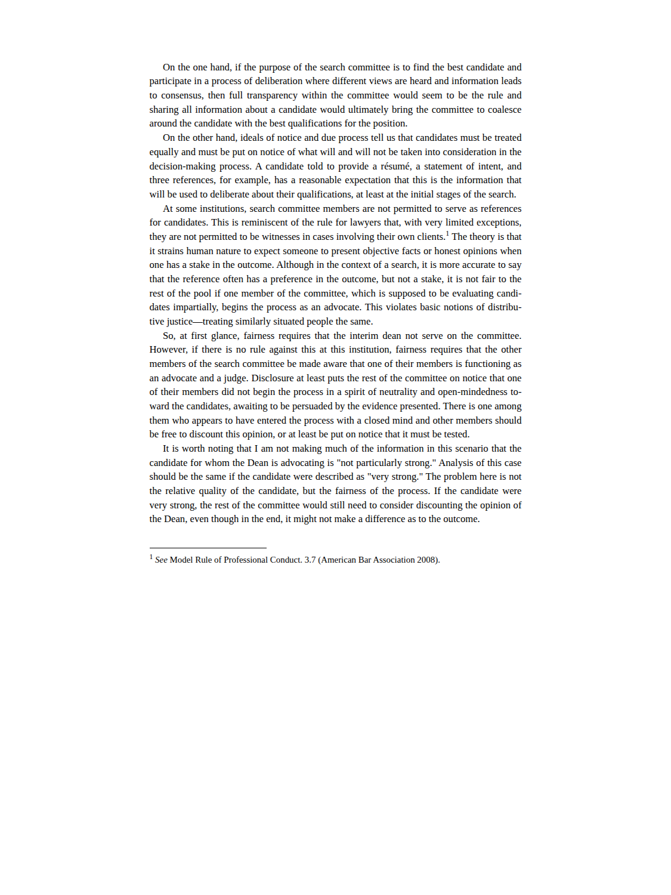On the one hand, if the purpose of the search committee is to find the best candidate and participate in a process of deliberation where different views are heard and information leads to consensus, then full transparency within the committee would seem to be the rule and sharing all information about a candidate would ultimately bring the committee to coalesce around the candidate with the best qualifications for the position.
On the other hand, ideals of notice and due process tell us that candidates must be treated equally and must be put on notice of what will and will not be taken into consideration in the decision-making process. A candidate told to provide a résumé, a statement of intent, and three references, for example, has a reasonable expectation that this is the information that will be used to deliberate about their qualifications, at least at the initial stages of the search.
At some institutions, search committee members are not permitted to serve as references for candidates. This is reminiscent of the rule for lawyers that, with very limited exceptions, they are not permitted to be witnesses in cases involving their own clients.1 The theory is that it strains human nature to expect someone to present objective facts or honest opinions when one has a stake in the outcome. Although in the context of a search, it is more accurate to say that the reference often has a preference in the outcome, but not a stake, it is not fair to the rest of the pool if one member of the committee, which is supposed to be evaluating candidates impartially, begins the process as an advocate. This violates basic notions of distributive justice—treating similarly situated people the same.
So, at first glance, fairness requires that the interim dean not serve on the committee. However, if there is no rule against this at this institution, fairness requires that the other members of the search committee be made aware that one of their members is functioning as an advocate and a judge. Disclosure at least puts the rest of the committee on notice that one of their members did not begin the process in a spirit of neutrality and open-mindedness toward the candidates, awaiting to be persuaded by the evidence presented. There is one among them who appears to have entered the process with a closed mind and other members should be free to discount this opinion, or at least be put on notice that it must be tested.
It is worth noting that I am not making much of the information in this scenario that the candidate for whom the Dean is advocating is "not particularly strong." Analysis of this case should be the same if the candidate were described as "very strong." The problem here is not the relative quality of the candidate, but the fairness of the process. If the candidate were very strong, the rest of the committee would still need to consider discounting the opinion of the Dean, even though in the end, it might not make a difference as to the outcome.
1 See Model Rule of Professional Conduct. 3.7 (American Bar Association 2008).